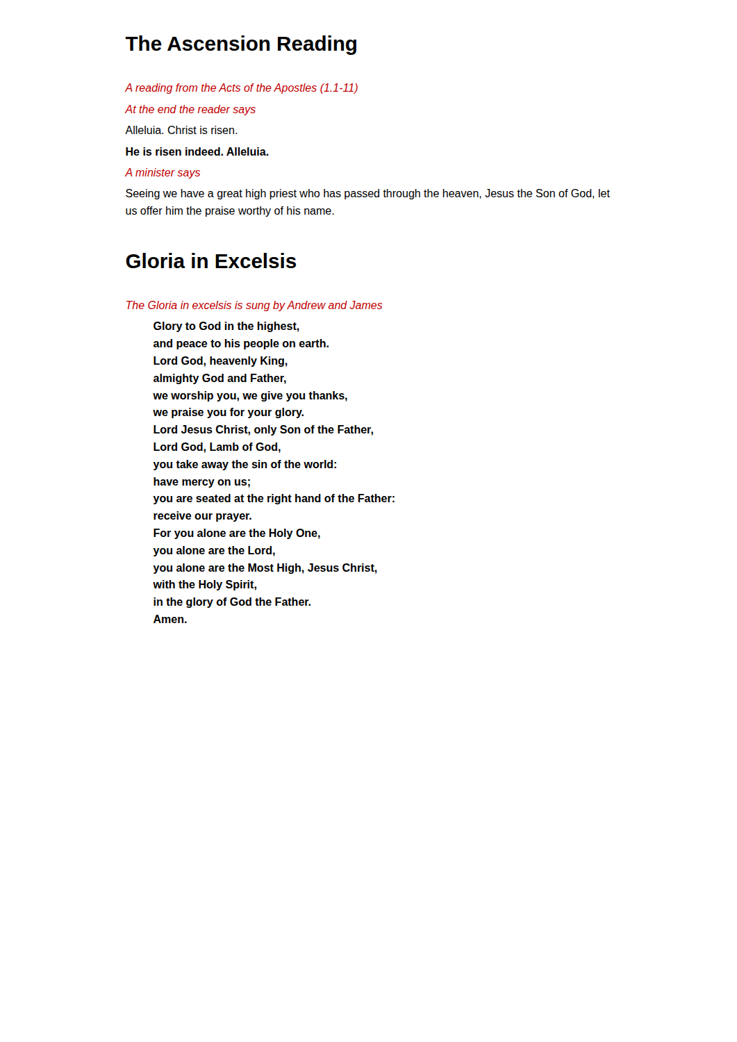The Ascension Reading
A reading from the Acts of the Apostles (1.1-11)
At the end the reader says
Alleluia. Christ is risen.
He is risen indeed. Alleluia.
A minister says
Seeing we have a great high priest who has passed through the heaven, Jesus the Son of God, let us offer him the praise worthy of his name.
Gloria in Excelsis
The Gloria in excelsis is sung by Andrew and James
Glory to God in the highest,
and peace to his people on earth.
Lord God, heavenly King,
almighty God and Father,
we worship you, we give you thanks,
we praise you for your glory.
Lord Jesus Christ, only Son of the Father,
Lord God, Lamb of God,
you take away the sin of the world:
have mercy on us;
you are seated at the right hand of the Father:
receive our prayer.
For you alone are the Holy One,
you alone are the Lord,
you alone are the Most High, Jesus Christ,
with the Holy Spirit,
in the glory of God the Father.
Amen.